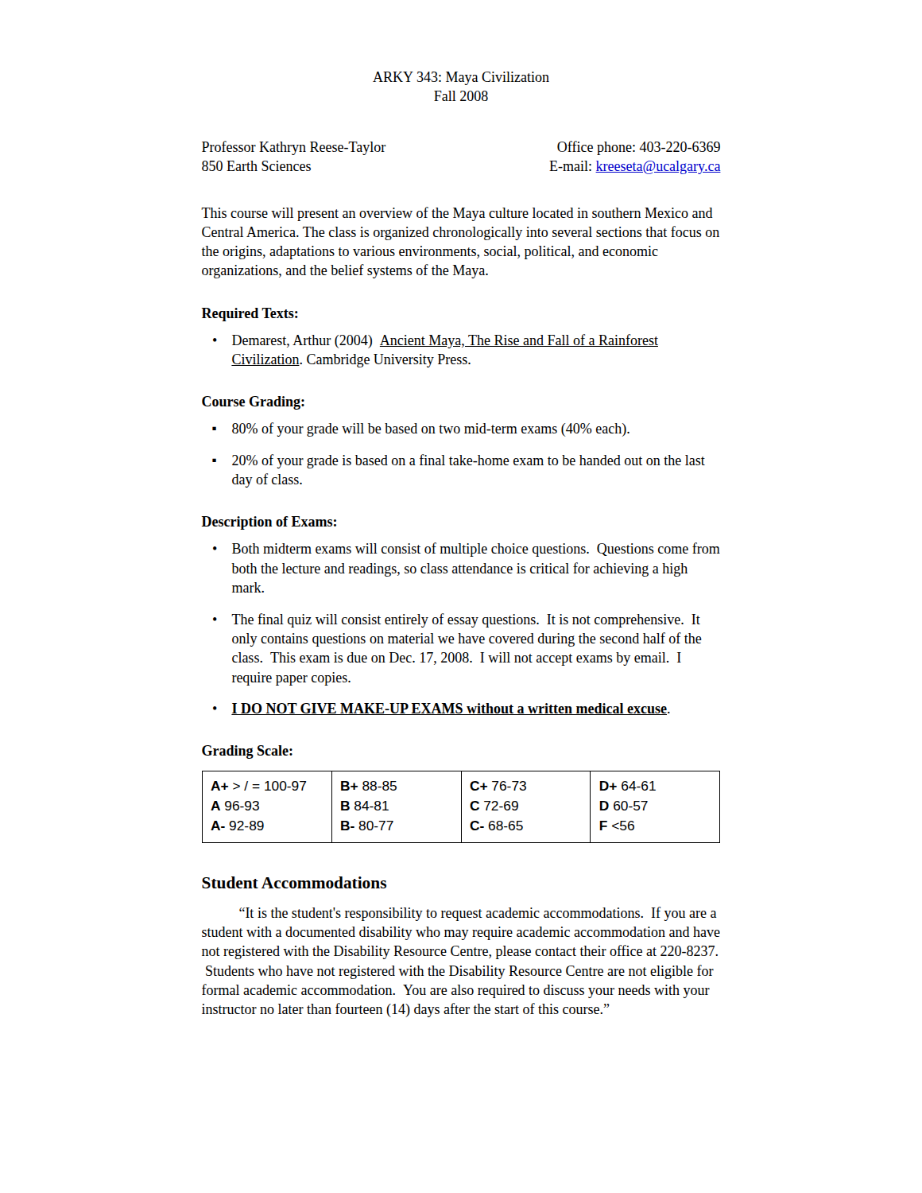ARKY 343: Maya Civilization
Fall 2008
| Professor Kathryn Reese-Taylor | Office phone: 403-220-6369 |
| 850 Earth Sciences | E-mail: kreeseta@ucalgary.ca |
This course will present an overview of the Maya culture located in southern Mexico and Central America. The class is organized chronologically into several sections that focus on the origins, adaptations to various environments, social, political, and economic organizations, and the belief systems of the Maya.
Required Texts:
Demarest, Arthur (2004) Ancient Maya, The Rise and Fall of a Rainforest Civilization. Cambridge University Press.
Course Grading:
80% of your grade will be based on two mid-term exams (40% each).
20% of your grade is based on a final take-home exam to be handed out on the last day of class.
Description of Exams:
Both midterm exams will consist of multiple choice questions. Questions come from both the lecture and readings, so class attendance is critical for achieving a high mark.
The final quiz will consist entirely of essay questions. It is not comprehensive. It only contains questions on material we have covered during the second half of the class. This exam is due on Dec. 17, 2008. I will not accept exams by email. I require paper copies.
I DO NOT GIVE MAKE-UP EXAMS without a written medical excuse.
Grading Scale:
| A+ > / = 100-97 A 96-93 A- 92-89 | B+ 88-85 B 84-81 B- 80-77 | C+ 76-73 C 72-69 C- 68-65 | D+ 64-61 D 60-57 F <56 |
Student Accommodations
“It is the student's responsibility to request academic accommodations. If you are a student with a documented disability who may require academic accommodation and have not registered with the Disability Resource Centre, please contact their office at 220-8237. Students who have not registered with the Disability Resource Centre are not eligible for formal academic accommodation. You are also required to discuss your needs with your instructor no later than fourteen (14) days after the start of this course.”